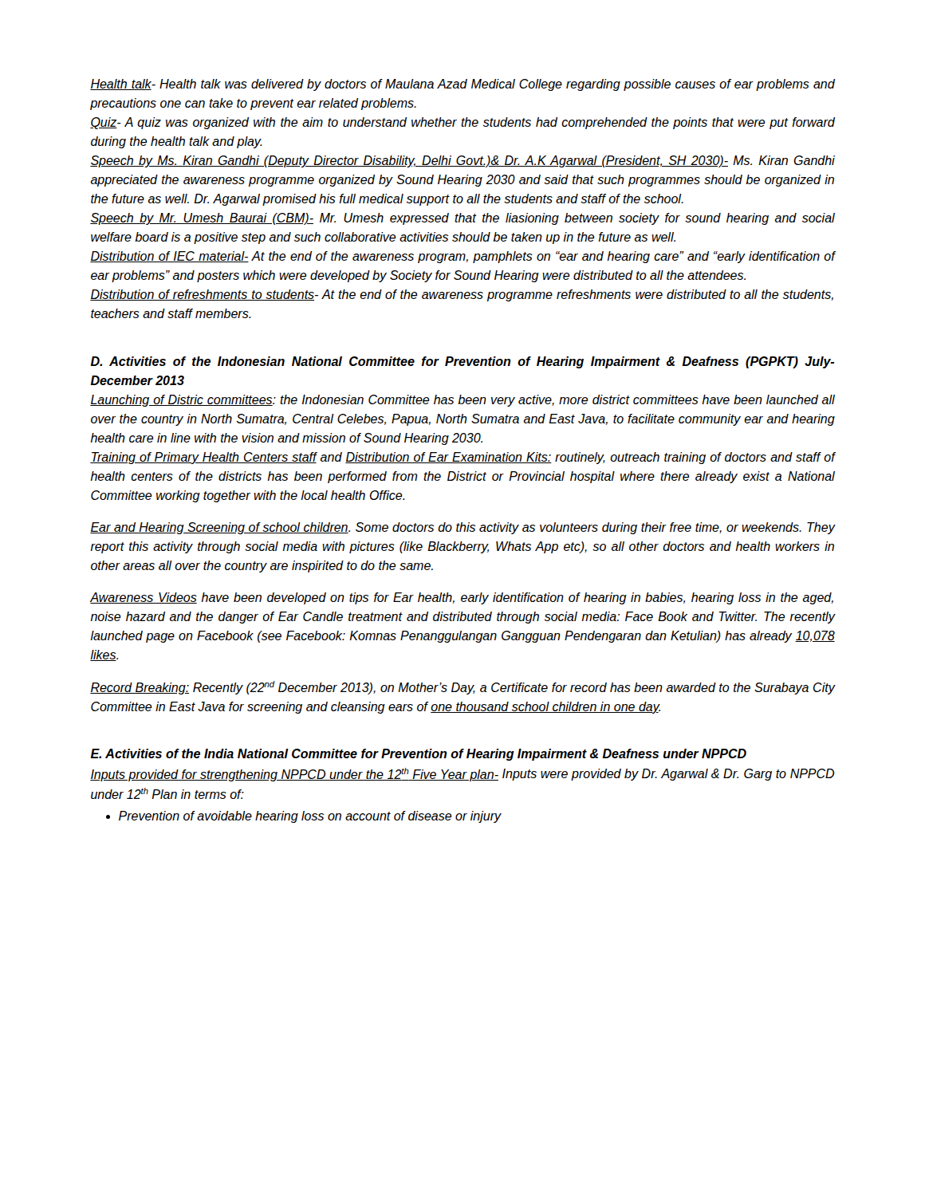Health talk- Health talk was delivered by doctors of Maulana Azad Medical College regarding possible causes of ear problems and precautions one can take to prevent ear related problems.
Quiz- A quiz was organized with the aim to understand whether the students had comprehended the points that were put forward during the health talk and play.
Speech by Ms. Kiran Gandhi (Deputy Director Disability, Delhi Govt.)& Dr. A.K Agarwal (President, SH 2030)- Ms. Kiran Gandhi appreciated the awareness programme organized by Sound Hearing 2030 and said that such programmes should be organized in the future as well. Dr. Agarwal promised his full medical support to all the students and staff of the school.
Speech by Mr. Umesh Baurai (CBM)- Mr. Umesh expressed that the liasioning between society for sound hearing and social welfare board is a positive step and such collaborative activities should be taken up in the future as well.
Distribution of IEC material- At the end of the awareness program, pamphlets on “ear and hearing care” and “early identification of ear problems” and posters which were developed by Society for Sound Hearing were distributed to all the attendees.
Distribution of refreshments to students- At the end of the awareness programme refreshments were distributed to all the students, teachers and staff members.
D. Activities of the Indonesian National Committee for Prevention of Hearing Impairment & Deafness (PGPKT) July-December 2013
Launching of Distric committees: the Indonesian Committee has been very active, more district committees have been launched all over the country in North Sumatra, Central Celebes, Papua, North Sumatra and East Java, to facilitate community ear and hearing health care in line with the vision and mission of Sound Hearing 2030.
Training of Primary Health Centers staff and Distribution of Ear Examination Kits: routinely, outreach training of doctors and staff of health centers of the districts has been performed from the District or Provincial hospital where there already exist a National Committee working together with the local health Office.
Ear and Hearing Screening of school children. Some doctors do this activity as volunteers during their free time, or weekends. They report this activity through social media with pictures (like Blackberry, Whats App etc), so all other doctors and health workers in other areas all over the country are inspirited to do the same.
Awareness Videos have been developed on tips for Ear health, early identification of hearing in babies, hearing loss in the aged, noise hazard and the danger of Ear Candle treatment and distributed through social media: Face Book and Twitter. The recently launched page on Facebook (see Facebook: Komnas Penanggulangan Gangguan Pendengaran dan Ketulian) has already 10,078 likes.
Record Breaking: Recently (22nd December 2013), on Mother’s Day, a Certificate for record has been awarded to the Surabaya City Committee in East Java for screening and cleansing ears of one thousand school children in one day.
E. Activities of the India National Committee for Prevention of Hearing Impairment & Deafness under NPPCD
Inputs provided for strengthening NPPCD under the 12th Five Year plan- Inputs were provided by Dr. Agarwal & Dr. Garg to NPPCD under 12th Plan in terms of:
Prevention of avoidable hearing loss on account of disease or injury